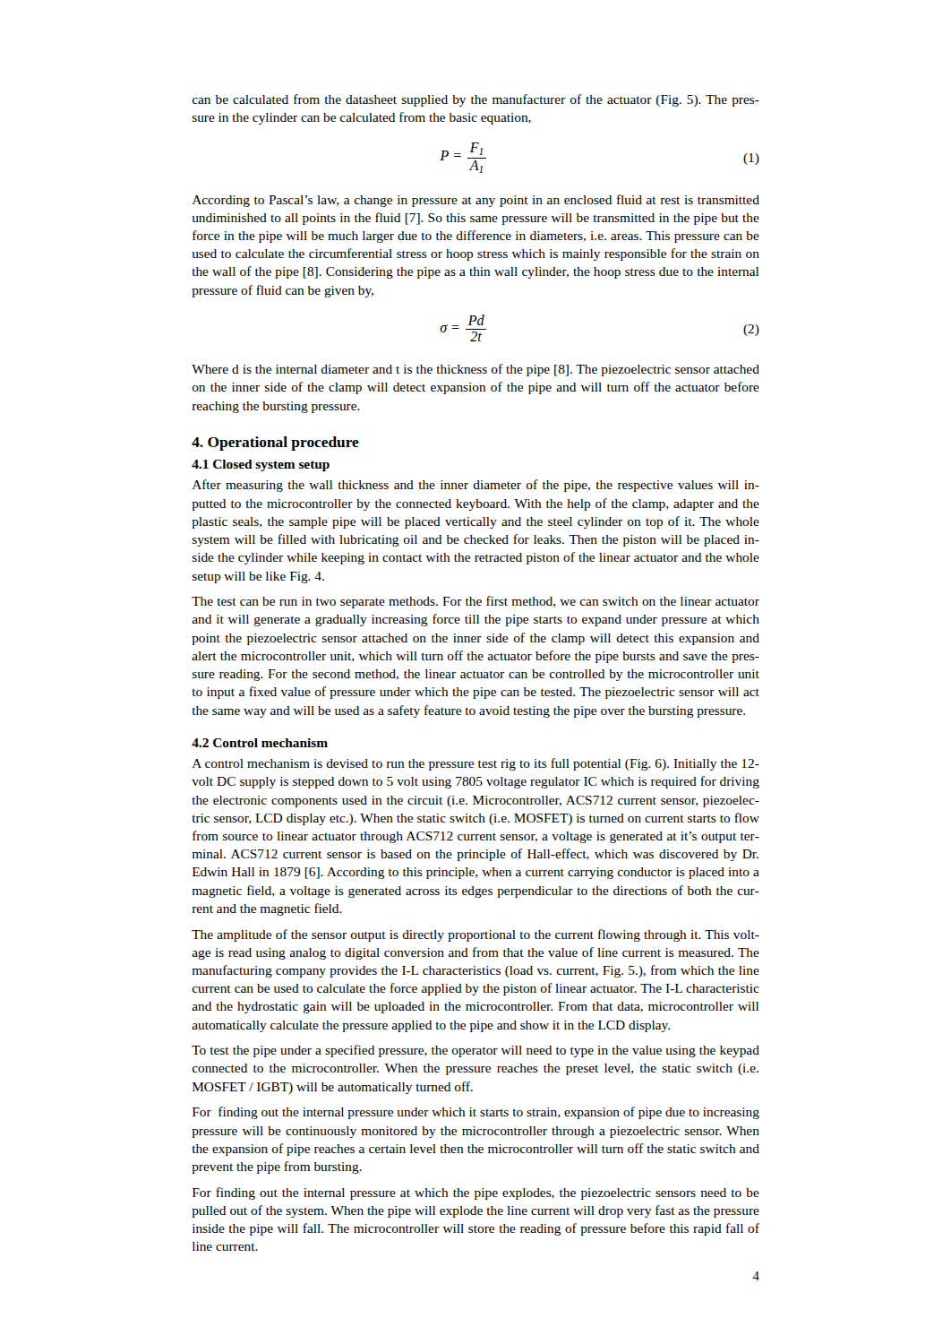can be calculated from the datasheet supplied by the manufacturer of the actuator (Fig. 5). The pressure in the cylinder can be calculated from the basic equation,
P = F1 A1
(1)
According to Pascal’s law, a change in pressure at any point in an enclosed fluid at rest is transmitted undiminished to all points in the fluid [7]. So this same pressure will be transmitted in the pipe but the force in the pipe will be much larger due to the difference in diameters, i.e. areas. This pressure can be used to calculate the circumferential stress or hoop stress which is mainly responsible for the strain on the wall of the pipe [8]. Considering the pipe as a thin wall cylinder, the hoop stress due to the internal pressure of fluid can be given by,
σ = Pd 2t
(2)
Where d is the internal diameter and t is the thickness of the pipe [8]. The piezoelectric sensor attached on the inner side of the clamp will detect expansion of the pipe and will turn off the actuator before reaching the bursting pressure.
4. Operational procedure
4.1 Closed system setup
After measuring the wall thickness and the inner diameter of the pipe, the respective values will inputted to the microcontroller by the connected keyboard. With the help of the clamp, adapter and the plastic seals, the sample pipe will be placed vertically and the steel cylinder on top of it. The whole system will be filled with lubricating oil and be checked for leaks. Then the piston will be placed inside the cylinder while keeping in contact with the retracted piston of the linear actuator and the whole setup will be like Fig. 4.
The test can be run in two separate methods. For the first method, we can switch on the linear actuator and it will generate a gradually increasing force till the pipe starts to expand under pressure at which point the piezoelectric sensor attached on the inner side of the clamp will detect this expansion and alert the microcontroller unit, which will turn off the actuator before the pipe bursts and save the pressure reading. For the second method, the linear actuator can be controlled by the microcontroller unit to input a fixed value of pressure under which the pipe can be tested. The piezoelectric sensor will act the same way and will be used as a safety feature to avoid testing the pipe over the bursting pressure.
4.2 Control mechanism
A control mechanism is devised to run the pressure test rig to its full potential (Fig. 6). Initially the 12-volt DC supply is stepped down to 5 volt using 7805 voltage regulator IC which is required for driving the electronic components used in the circuit (i.e. Microcontroller, ACS712 current sensor, piezoelectric sensor, LCD display etc.). When the static switch (i.e. MOSFET) is turned on current starts to flow from source to linear actuator through ACS712 current sensor, a voltage is generated at it’s output terminal. ACS712 current sensor is based on the principle of Hall-effect, which was discovered by Dr. Edwin Hall in 1879 [6]. According to this principle, when a current carrying conductor is placed into a magnetic field, a voltage is generated across its edges perpendicular to the directions of both the current and the magnetic field.
The amplitude of the sensor output is directly proportional to the current flowing through it. This voltage is read using analog to digital conversion and from that the value of line current is measured. The manufacturing company provides the I-L characteristics (load vs. current, Fig. 5.), from which the line current can be used to calculate the force applied by the piston of linear actuator. The I-L characteristic and the hydrostatic gain will be uploaded in the microcontroller. From that data, microcontroller will automatically calculate the pressure applied to the pipe and show it in the LCD display.
To test the pipe under a specified pressure, the operator will need to type in the value using the keypad connected to the microcontroller. When the pressure reaches the preset level, the static switch (i.e. MOSFET / IGBT) will be automatically turned off.
For finding out the internal pressure under which it starts to strain, expansion of pipe due to increasing pressure will be continuously monitored by the microcontroller through a piezoelectric sensor. When the expansion of pipe reaches a certain level then the microcontroller will turn off the static switch and prevent the pipe from bursting.
For finding out the internal pressure at which the pipe explodes, the piezoelectric sensors need to be pulled out of the system. When the pipe will explode the line current will drop very fast as the pressure inside the pipe will fall. The microcontroller will store the reading of pressure before this rapid fall of line current.
4